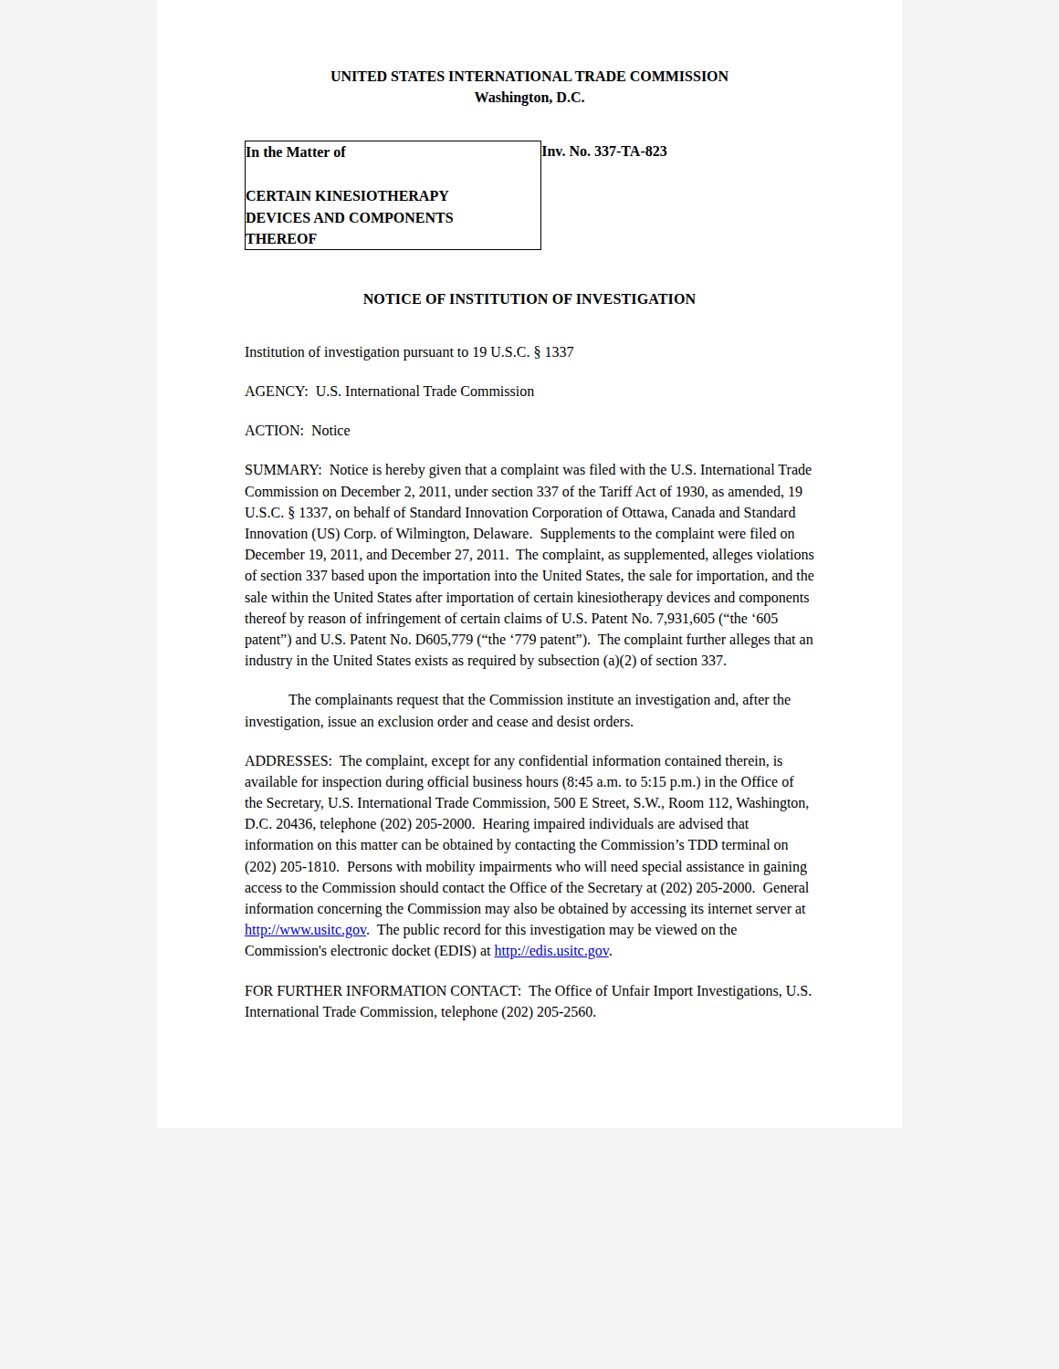UNITED STATES INTERNATIONAL TRADE COMMISSION Washington, D.C.
| In the Matter of CERTAIN KINESIOTHERAPY DEVICES AND COMPONENTS THEREOF | Inv. No. 337-TA-823 |
NOTICE OF INSTITUTION OF INVESTIGATION
Institution of investigation pursuant to 19 U.S.C. § 1337
AGENCY: U.S. International Trade Commission
ACTION: Notice
SUMMARY: Notice is hereby given that a complaint was filed with the U.S. International Trade Commission on December 2, 2011, under section 337 of the Tariff Act of 1930, as amended, 19 U.S.C. § 1337, on behalf of Standard Innovation Corporation of Ottawa, Canada and Standard Innovation (US) Corp. of Wilmington, Delaware. Supplements to the complaint were filed on December 19, 2011, and December 27, 2011. The complaint, as supplemented, alleges violations of section 337 based upon the importation into the United States, the sale for importation, and the sale within the United States after importation of certain kinesiotherapy devices and components thereof by reason of infringement of certain claims of U.S. Patent No. 7,931,605 (“the ‘605 patent”) and U.S. Patent No. D605,779 (“the ‘779 patent”). The complaint further alleges that an industry in the United States exists as required by subsection (a)(2) of section 337.
The complainants request that the Commission institute an investigation and, after the investigation, issue an exclusion order and cease and desist orders.
ADDRESSES: The complaint, except for any confidential information contained therein, is available for inspection during official business hours (8:45 a.m. to 5:15 p.m.) in the Office of the Secretary, U.S. International Trade Commission, 500 E Street, S.W., Room 112, Washington, D.C. 20436, telephone (202) 205-2000. Hearing impaired individuals are advised that information on this matter can be obtained by contacting the Commission’s TDD terminal on (202) 205-1810. Persons with mobility impairments who will need special assistance in gaining access to the Commission should contact the Office of the Secretary at (202) 205-2000. General information concerning the Commission may also be obtained by accessing its internet server at http://www.usitc.gov. The public record for this investigation may be viewed on the Commission's electronic docket (EDIS) at http://edis.usitc.gov.
FOR FURTHER INFORMATION CONTACT: The Office of Unfair Import Investigations, U.S. International Trade Commission, telephone (202) 205-2560.